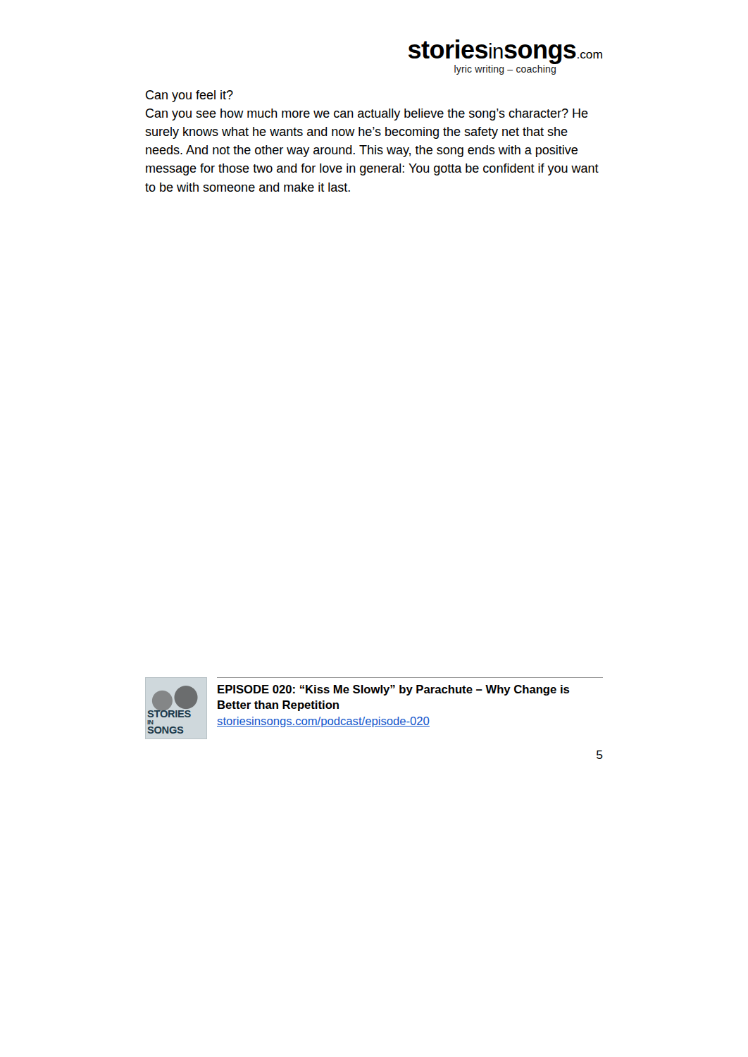storiesinsongs.com
lyric writing – coaching
Can you feel it?
Can you see how much more we can actually believe the song’s character? He surely knows what he wants and now he’s becoming the safety net that she needs. And not the other way around. This way, the song ends with a positive message for those two and for love in general: You gotta be confident if you want to be with someone and make it last.
STORIESINSONGS
EPISODE 020: “Kiss Me Slowly” by Parachute – Why Change is Better than Repetition
storiesinsongs.com/podcast/episode-020
5